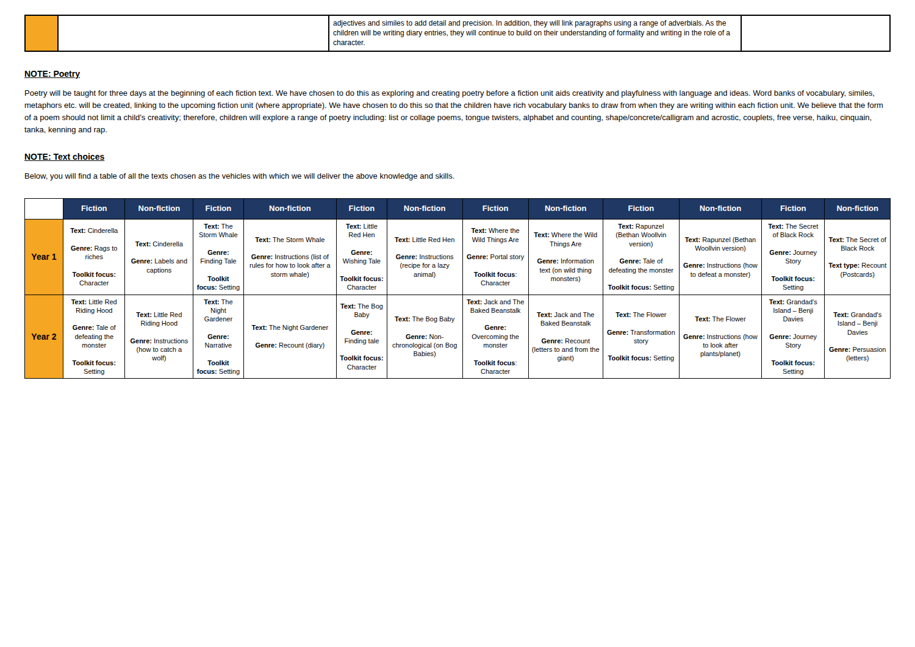| | | adjectives and similes to add detail and precision. In addition, they will link paragraphs using a range of adverbials. As the children will be writing diary entries, they will continue to build on their understanding of formality and writing in the role of a character. | |
NOTE: Poetry
Poetry will be taught for three days at the beginning of each fiction text. We have chosen to do this as exploring and creating poetry before a fiction unit aids creativity and playfulness with language and ideas. Word banks of vocabulary, similes, metaphors etc. will be created, linking to the upcoming fiction unit (where appropriate). We have chosen to do this so that the children have rich vocabulary banks to draw from when they are writing within each fiction unit. We believe that the form of a poem should not limit a child's creativity; therefore, children will explore a range of poetry including: list or collage poems, tongue twisters, alphabet and counting, shape/concrete/calligram and acrostic, couplets, free verse, haiku, cinquain, tanka, kenning and rap.
NOTE: Text choices
Below, you will find a table of all the texts chosen as the vehicles with which we will deliver the above knowledge and skills.
| | Fiction | Non-fiction | Fiction | Non-fiction | Fiction | Non-fiction | Fiction | Non-fiction | Fiction | Non-fiction | Fiction | Non-fiction |
| --- | --- | --- | --- | --- | --- | --- | --- | --- | --- | --- | --- | --- |
| Year 1 | Text: Cinderella Genre: Rags to riches Toolkit focus: Character | Text: Cinderella Genre: Labels and captions | Text: The Storm Whale Genre: Finding Tale Toolkit focus: Setting | Text: The Storm Whale Genre: Instructions (list of rules for how to look after a storm whale) | Text: Little Red Hen Genre: Wishing Tale Toolkit focus: Character | Text: Little Red Hen Genre: Instructions (recipe for a lazy animal) | Text: Where the Wild Things Are Genre: Portal story Toolkit focus : Character | Text: Where the Wild Things Are Genre: Information text (on wild thing monsters) | Text: Rapunzel (Bethan Woollvin version) Genre: Tale of defeating the monster Toolkit focus: Setting | Text: Rapunzel (Bethan Woollvin version) Genre: Instructions (how to defeat a monster) | Text: The Secret of Black Rock Genre: Journey Story Toolkit focus: Setting | Text: The Secret of Black Rock Text type: Recount (Postcards) |
| Year 2 | Text: Little Red Riding Hood Genre: Tale of defeating the monster Toolkit focus: Setting | Text: Little Red Riding Hood Genre: Instructions (how to catch a wolf) | Text: The Night Gardener Genre: Narrative Toolkit focus: Setting | Text: The Night Gardener Genre: Recount (diary) | Text: The Bog Baby Genre: Finding tale Toolkit focus: Character | Text: The Bog Baby Genre: Non-chronological (on Bog Babies) | Text: Jack and The Baked Beanstalk Genre: Overcoming the monster Toolkit focus : Character | Text: Jack and The Baked Beanstalk Genre: Recount (letters to and from the giant) | Text: The Flower Genre: Transformation story Toolkit focus: Setting | Text: The Flower Genre: Instructions (how to look after plants/planet) | Text: Grandad's Island – Benji Davies Genre: Journey Story Toolkit focus: Setting | Text: Grandad's Island – Benji Davies Genre: Persuasion (letters) |